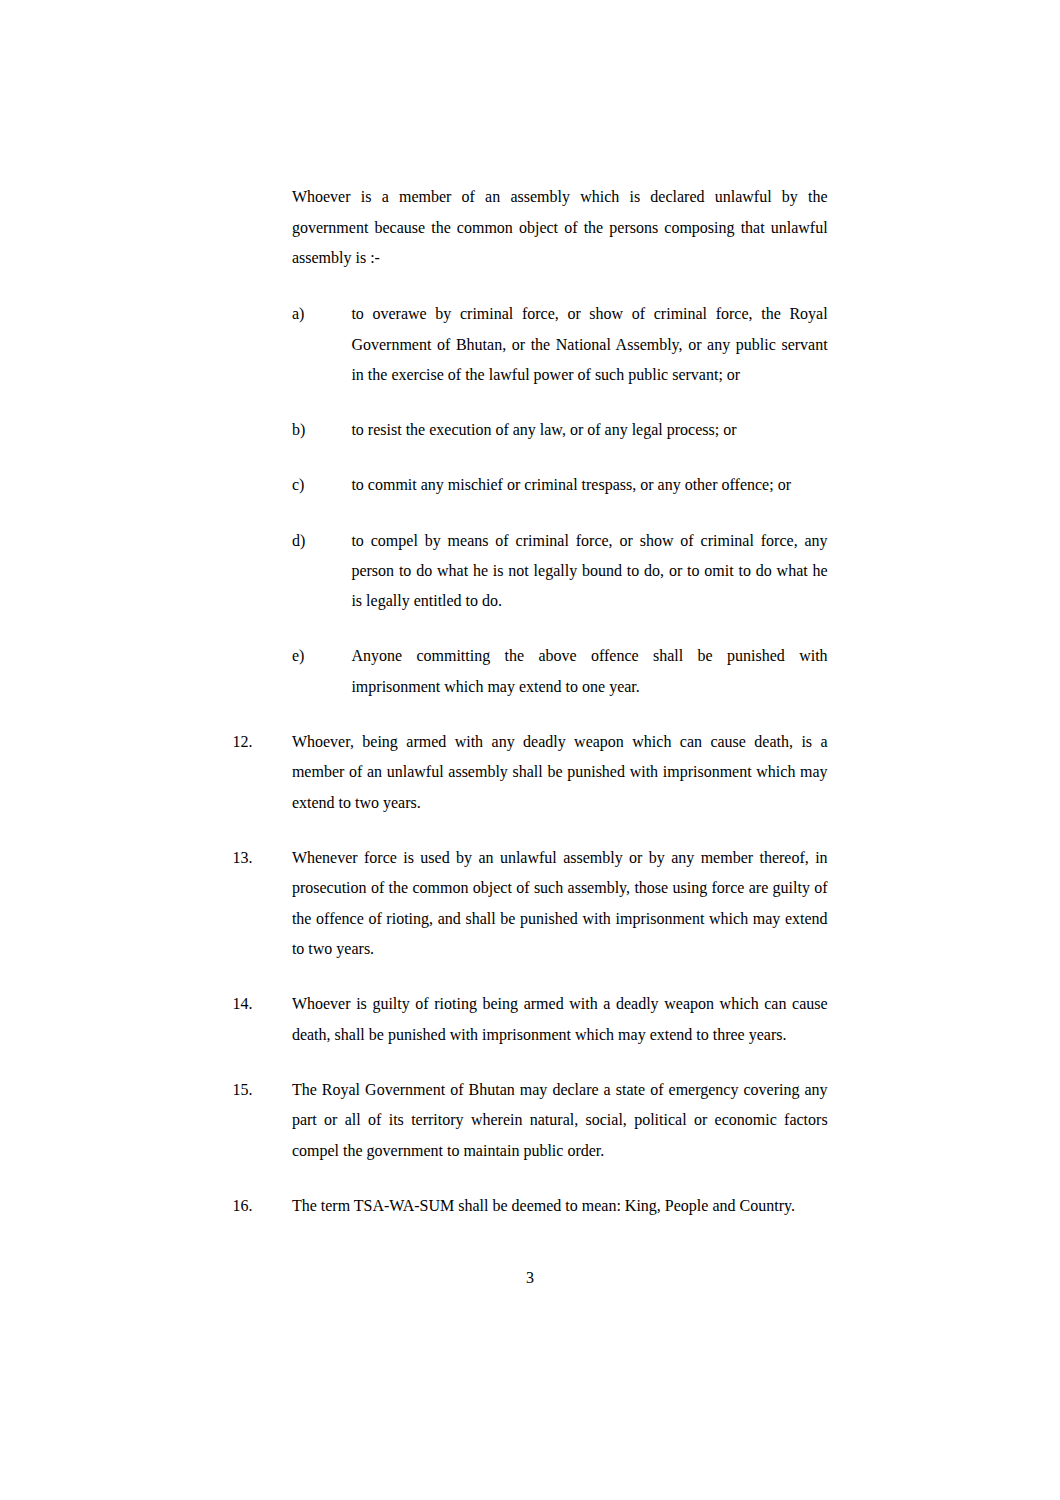Whoever is a member of an assembly which is declared unlawful by the government because the common object of the persons composing that unlawful assembly is :-
a)
to overawe by criminal force, or show of criminal force, the Royal Government of Bhutan, or the National Assembly, or any public servant in the exercise of the lawful power of such public servant; or
b)
to resist the execution of any law, or of any legal process; or
c)
to commit any mischief or criminal trespass, or any other offence; or
d)
to compel by means of criminal force, or show of criminal force, any person to do what he is not legally bound to do, or to omit to do what he is legally entitled to do.
e)
Anyone committing the above offence shall be punished with imprisonment which may extend to one year.
12.
Whoever, being armed with any deadly weapon which can cause death, is a member of an unlawful assembly shall be punished with imprisonment which may extend to two years.
13.
Whenever force is used by an unlawful assembly or by any member thereof, in prosecution of the common object of such assembly, those using force are guilty of the offence of rioting, and shall be punished with imprisonment which may extend to two years.
14.
Whoever is guilty of rioting being armed with a deadly weapon which can cause death, shall be punished with imprisonment which may extend to three years.
15.
The Royal Government of Bhutan may declare a state of emergency covering any part or all of its territory wherein natural, social, political or economic factors compel the government to maintain public order.
16.
The term TSA-WA-SUM shall be deemed to mean: King, People and Country.
3